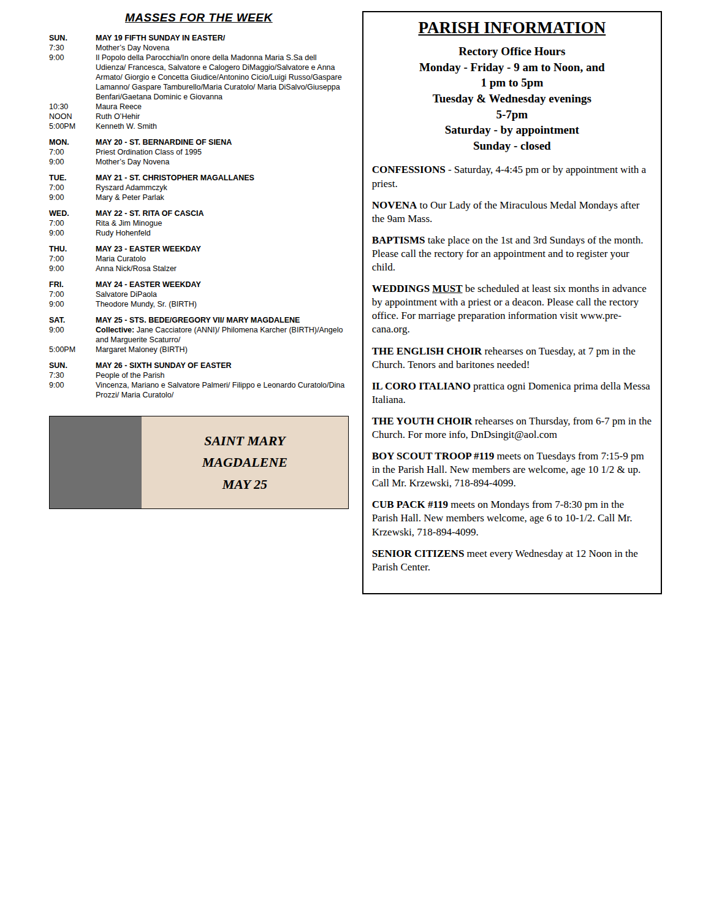MASSES FOR THE WEEK
| SUN. | MAY 19 FIFTH SUNDAY IN EASTER/ |
| 7:30 | Mother’s Day Novena |
| 9:00 | Il Popolo della Parocchia/In onore della Madonna Maria S.Sa dell Udienza/ Francesca, Salvatore e Calogero DiMaggio/Salvatore e Anna Armato/ Giorgio e Concetta Giudice/Antonino Cicio/Luigi Russo/Gaspare Lamanno/ Gaspare Tamburello/Maria Curatolo/ Maria DiSalvo/Giuseppa Benfari/Gaetana Dominic e Giovanna |
| 10:30 | Maura Reece |
| NOON | Ruth O’Hehir |
| 5:00PM | Kenneth W. Smith |
| MON. | MAY 20 - ST. BERNARDINE OF SIENA |
| 7:00 | Priest Ordination Class of 1995 |
| 9:00 | Mother’s Day Novena |
| TUE. | MAY 21 - ST. CHRISTOPHER MAGALLANES |
| 7:00 | Ryszard Adammczyk |
| 9:00 | Mary & Peter Parlak |
| WED. | MAY 22 - ST. RITA OF CASCIA |
| 7:00 | Rita & Jim Minogue |
| 9:00 | Rudy Hohenfeld |
| THU. | MAY 23 - EASTER WEEKDAY |
| 7:00 | Maria Curatolo |
| 9:00 | Anna Nick/Rosa Stalzer |
| FRI. | MAY 24 - EASTER WEEKDAY |
| 7:00 | Salvatore DiPaola |
| 9:00 | Theodore Mundy, Sr. (BIRTH) |
| SAT. | MAY 25 - STS. BEDE/GREGORY VII/ MARY MAGDALENE |
| 9:00 | Collective: Jane Cacciatore (ANNI)/ Philomena Karcher (BIRTH)/Angelo and Marguerite Scaturro/ |
| 5:00PM | Margaret Maloney (BIRTH) |
| SUN. | MAY 26 - SIXTH SUNDAY OF EASTER |
| 7:30 | People of the Parish |
| 9:00 | Vincenza, Mariano e Salvatore Palmeri/ Filippo e Leonardo Curatolo/Dina Prozzi/ Maria Curatolo/ |
SAINT MARY
MAGDALENE
MAY 25
PARISH INFORMATION
Rectory Office Hours
Monday - Friday - 9 am to Noon, and
1 pm to 5pm
Tuesday & Wednesday evenings
5-7pm
Saturday - by appointment
Sunday - closed
CONFESSIONS - Saturday, 4-4:45 pm or by appointment with a priest.
NOVENA to Our Lady of the Miraculous Medal Mondays after the 9am Mass.
BAPTISMS take place on the 1st and 3rd Sundays of the month. Please call the rectory for an appointment and to register your child.
WEDDINGS MUST be scheduled at least six months in advance by appointment with a priest or a deacon. Please call the rectory office. For marriage preparation information visit www.pre-cana.org.
THE ENGLISH CHOIR rehearses on Tuesday, at 7 pm in the Church. Tenors and baritones needed!
IL CORO ITALIANO prattica ogni Domenica prima della Messa Italiana.
THE YOUTH CHOIR rehearses on Thursday, from 6-7 pm in the Church. For more info, DnDsingit@aol.com
BOY SCOUT TROOP #119 meets on Tuesdays from 7:15-9 pm in the Parish Hall. New members are welcome, age 10 1/2 & up. Call Mr. Krzewski, 718-894-4099.
CUB PACK #119 meets on Mondays from 7-8:30 pm in the Parish Hall. New members welcome, age 6 to 10-1/2. Call Mr. Krzewski, 718-894-4099.
SENIOR CITIZENS meet every Wednesday at 12 Noon in the Parish Center.